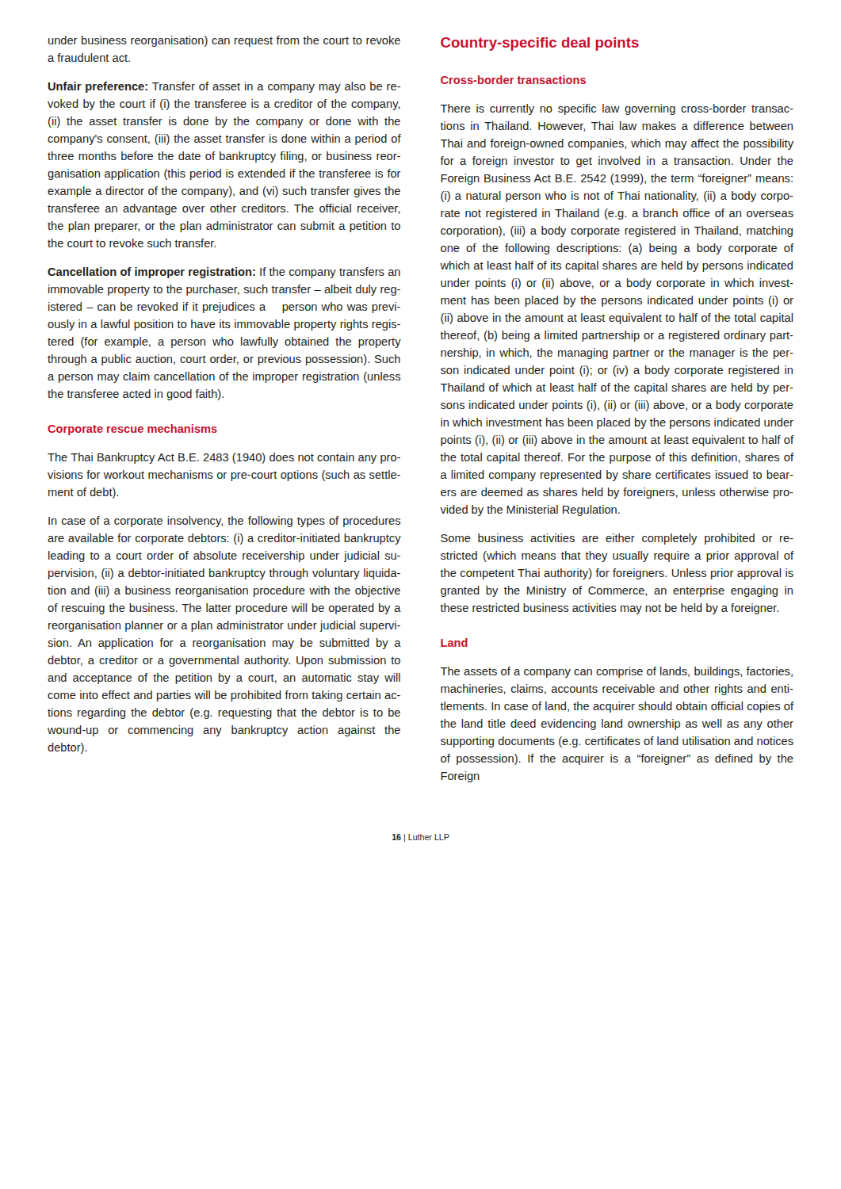under business reorganisation) can request from the court to revoke a fraudulent act.
Unfair preference: Transfer of asset in a company may also be revoked by the court if (i) the transferee is a creditor of the company, (ii) the asset transfer is done by the company or done with the company's consent, (iii) the asset transfer is done within a period of three months before the date of bankruptcy filing, or business reorganisation application (this period is extended if the transferee is for example a director of the company), and (vi) such transfer gives the transferee an advantage over other creditors. The official receiver, the plan preparer, or the plan administrator can submit a petition to the court to revoke such transfer.
Cancellation of improper registration: If the company transfers an immovable property to the purchaser, such transfer – albeit duly registered – can be revoked if it prejudices a person who was previously in a lawful position to have its immovable property rights registered (for example, a person who lawfully obtained the property through a public auction, court order, or previous possession). Such a person may claim cancellation of the improper registration (unless the transferee acted in good faith).
Corporate rescue mechanisms
The Thai Bankruptcy Act B.E. 2483 (1940) does not contain any provisions for workout mechanisms or pre-court options (such as settlement of debt).
In case of a corporate insolvency, the following types of procedures are available for corporate debtors: (i) a creditor-initiated bankruptcy leading to a court order of absolute receivership under judicial supervision, (ii) a debtor-initiated bankruptcy through voluntary liquidation and (iii) a business reorganisation procedure with the objective of rescuing the business. The latter procedure will be operated by a reorganisation planner or a plan administrator under judicial supervision. An application for a reorganisation may be submitted by a debtor, a creditor or a governmental authority. Upon submission to and acceptance of the petition by a court, an automatic stay will come into effect and parties will be prohibited from taking certain actions regarding the debtor (e.g. requesting that the debtor is to be wound-up or commencing any bankruptcy action against the debtor).
Country-specific deal points
Cross-border transactions
There is currently no specific law governing cross-border transactions in Thailand. However, Thai law makes a difference between Thai and foreign-owned companies, which may affect the possibility for a foreign investor to get involved in a transaction. Under the Foreign Business Act B.E. 2542 (1999), the term “foreigner” means: (i) a natural person who is not of Thai nationality, (ii) a body corporate not registered in Thailand (e.g. a branch office of an overseas corporation), (iii) a body corporate registered in Thailand, matching one of the following descriptions: (a) being a body corporate of which at least half of its capital shares are held by persons indicated under points (i) or (ii) above, or a body corporate in which investment has been placed by the persons indicated under points (i) or (ii) above in the amount at least equivalent to half of the total capital thereof, (b) being a limited partnership or a registered ordinary partnership, in which, the managing partner or the manager is the person indicated under point (i); or (iv) a body corporate registered in Thailand of which at least half of the capital shares are held by persons indicated under points (i), (ii) or (iii) above, or a body corporate in which investment has been placed by the persons indicated under points (i), (ii) or (iii) above in the amount at least equivalent to half of the total capital thereof. For the purpose of this definition, shares of a limited company represented by share certificates issued to bearers are deemed as shares held by foreigners, unless otherwise provided by the Ministerial Regulation.
Some business activities are either completely prohibited or restricted (which means that they usually require a prior approval of the competent Thai authority) for foreigners. Unless prior approval is granted by the Ministry of Commerce, an enterprise engaging in these restricted business activities may not be held by a foreigner.
Land
The assets of a company can comprise of lands, buildings, factories, machineries, claims, accounts receivable and other rights and entitlements. In case of land, the acquirer should obtain official copies of the land title deed evidencing land ownership as well as any other supporting documents (e.g. certificates of land utilisation and notices of possession). If the acquirer is a “foreigner” as defined by the Foreign
16 | Luther LLP